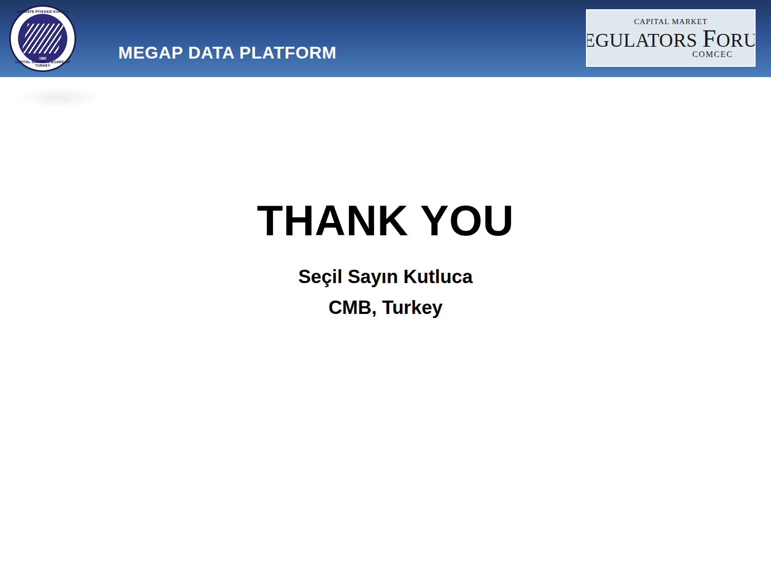SERMAYE PİYASASI KURULU
1982
CAPITAL MARKETS BOARD OF TURKEY
MEGAP DATA PLATFORM
Capital Market
REGULATORS FORUM
COMCEC
THANK YOU
Seçil Sayın Kutluca
CMB, Turkey